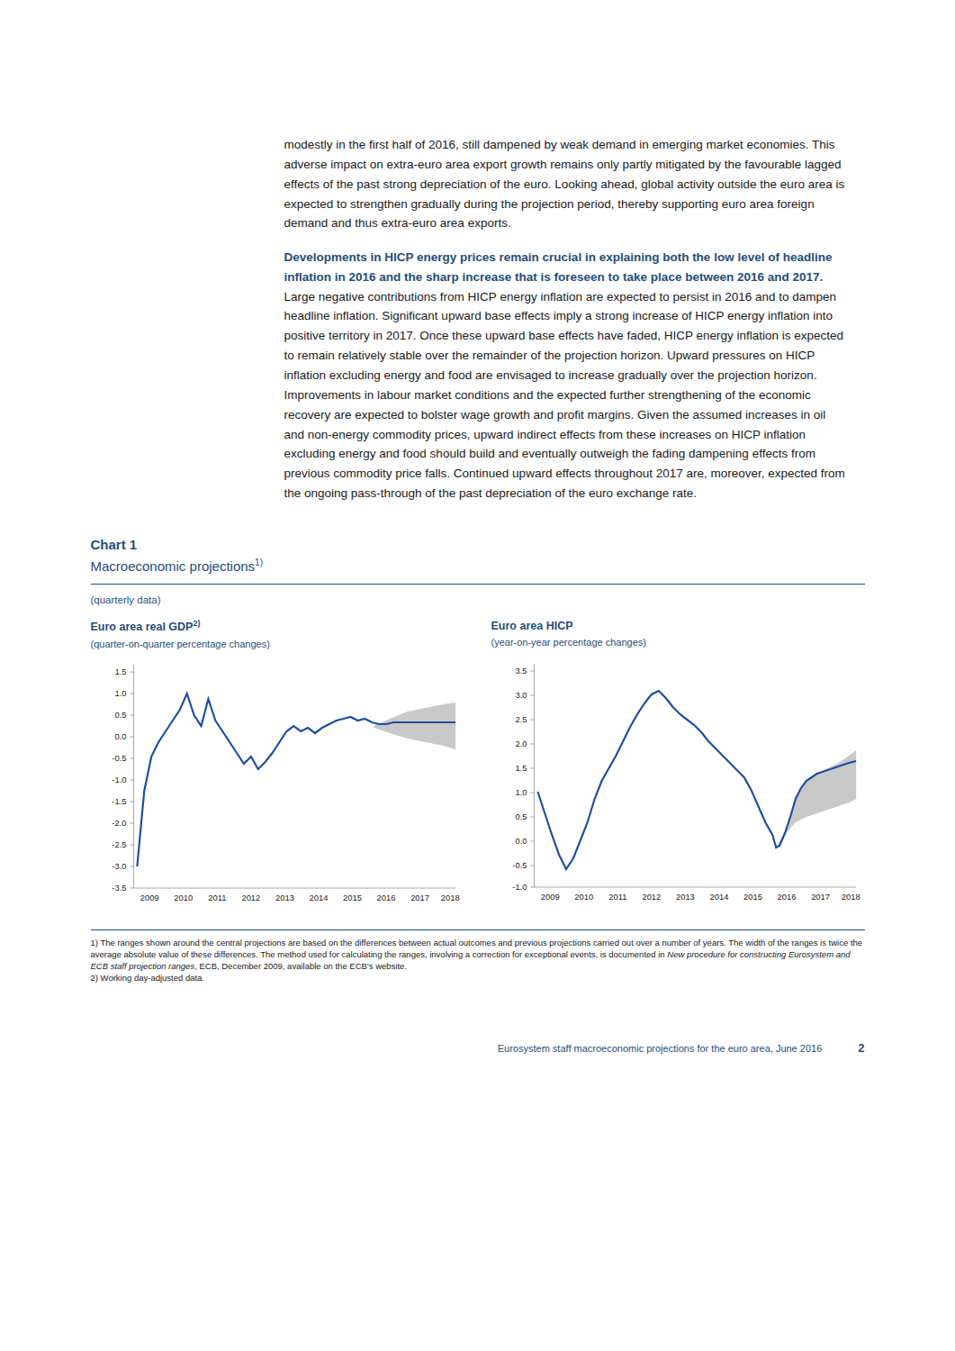modestly in the first half of 2016, still dampened by weak demand in emerging market economies. This adverse impact on extra-euro area export growth remains only partly mitigated by the favourable lagged effects of the past strong depreciation of the euro. Looking ahead, global activity outside the euro area is expected to strengthen gradually during the projection period, thereby supporting euro area foreign demand and thus extra-euro area exports.
Developments in HICP energy prices remain crucial in explaining both the low level of headline inflation in 2016 and the sharp increase that is foreseen to take place between 2016 and 2017. Large negative contributions from HICP energy inflation are expected to persist in 2016 and to dampen headline inflation. Significant upward base effects imply a strong increase of HICP energy inflation into positive territory in 2017. Once these upward base effects have faded, HICP energy inflation is expected to remain relatively stable over the remainder of the projection horizon. Upward pressures on HICP inflation excluding energy and food are envisaged to increase gradually over the projection horizon. Improvements in labour market conditions and the expected further strengthening of the economic recovery are expected to bolster wage growth and profit margins. Given the assumed increases in oil and non-energy commodity prices, upward indirect effects from these increases on HICP inflation excluding energy and food should build and eventually outweigh the fading dampening effects from previous commodity price falls. Continued upward effects throughout 2017 are, moreover, expected from the ongoing pass-through of the past depreciation of the euro exchange rate.
Chart 1
Macroeconomic projections1)
(quarterly data)
Euro area real GDP2)
(quarter-on-quarter percentage changes)
1.5 1.0 0.5 0.0 -0.5 -1.0 -1.5 -2.0 -2.5 -3.0 -3.5 2009 2010 2011 2012 2013 2014 2015 2016 2017 2018
Euro area HICP
(year-on-year percentage changes)
3.5 3.0 2.5 2.0 1.5 1.0 0.5 0.0 -0.5 -1.0 2009 2010 2011 2012 2013 2014 2015 2016 2017 2018
1) The ranges shown around the central projections are based on the differences between actual outcomes and previous projections carried out over a number of years. The width of the ranges is twice the average absolute value of these differences. The method used for calculating the ranges, involving a correction for exceptional events, is documented in New procedure for constructing Eurosystem and ECB staff projection ranges, ECB, December 2009, available on the ECB’s website.
2) Working day-adjusted data.
Eurosystem staff macroeconomic projections for the euro area, June 2016 2